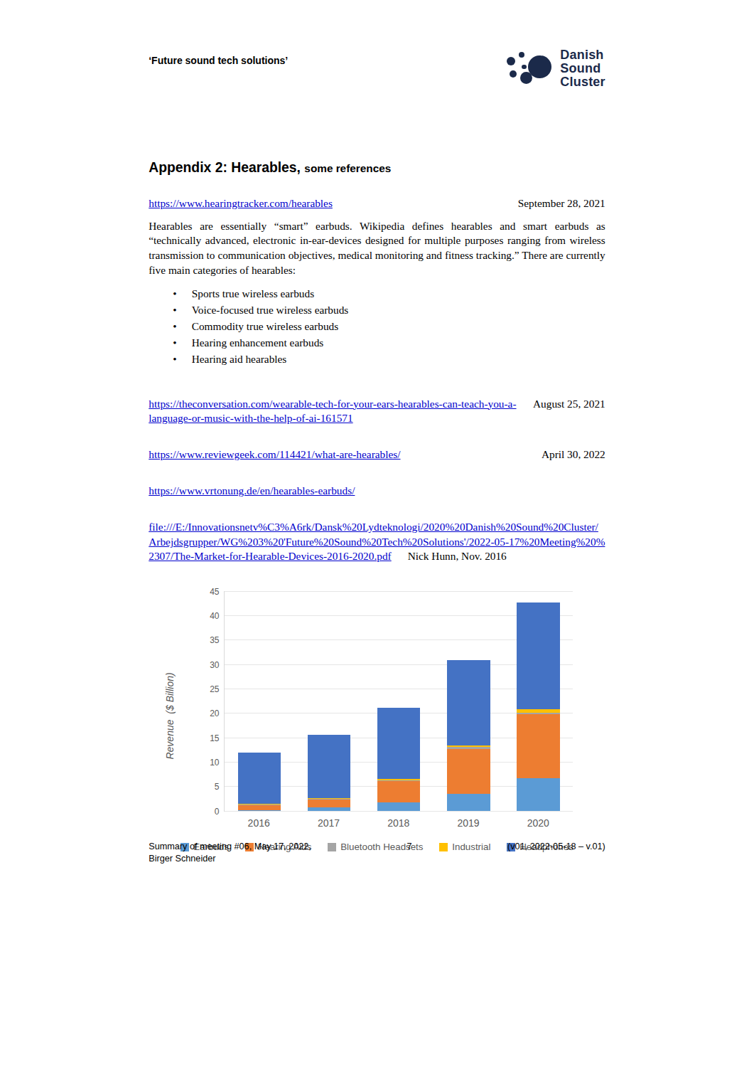‘Future sound tech solutions’
Danish
Sound
Cluster
Appendix 2: Hearables, some references
https://www.hearingtracker.com/hearables
September 28, 2021
Hearables are essentially “smart” earbuds. Wikipedia defines hearables and smart earbuds as “technically advanced, electronic in-ear-devices designed for multiple purposes ranging from wireless transmission to communication objectives, medical monitoring and fitness tracking.” There are currently five main categories of hearables:
Sports true wireless earbuds
Voice-focused true wireless earbuds
Commodity true wireless earbuds
Hearing enhancement earbuds
Hearing aid hearables
https://theconversation.com/wearable-tech-for-your-ears-hearables-can-teach-you-a-language-or-music-with-the-help-of-ai-161571
August 25, 2021
https://www.reviewgeek.com/114421/what-are-hearables/
April 30, 2022
https://www.vrtonung.de/en/hearables-earbuds/
file:///E:/Innovationsnetv%C3%A6rk/Dansk%20Lydteknologi/2020%20Danish%20Sound%20Cluster/Arbejdsgrupper/WG%203%20'Future%20Sound%20Tech%20Solutions'/2022-05-17%20Meeting%20%2307/The-Market-for-Hearable-Devices-2016-2020.pdf Nick Hunn, Nov. 2016
Revenue ($ Billion)
45
40
35
30
25
20
15
10
5
0
2016 2017 2018 2019 2020
Earbuds
Hearing Aids
Bluetooth Headsets
Industrial
Headphones
Summary of meeting #06, May 17, 2022,
Birger Schneider
7
(v01, 2022-05-18 – v.01)